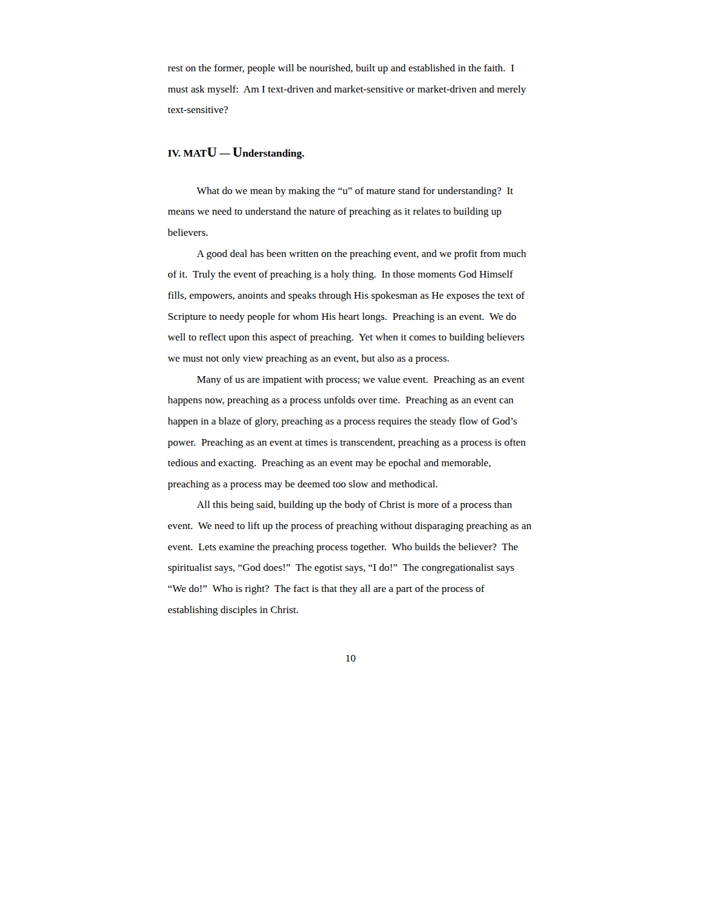rest on the former, people will be nourished, built up and established in the faith. I must ask myself: Am I text-driven and market-sensitive or market-driven and merely text-sensitive?
IV. MAT U — Understanding.
What do we mean by making the “u” of mature stand for understanding? It means we need to understand the nature of preaching as it relates to building up believers.
A good deal has been written on the preaching event, and we profit from much of it. Truly the event of preaching is a holy thing. In those moments God Himself fills, empowers, anoints and speaks through His spokesman as He exposes the text of Scripture to needy people for whom His heart longs. Preaching is an event. We do well to reflect upon this aspect of preaching. Yet when it comes to building believers we must not only view preaching as an event, but also as a process.
Many of us are impatient with process; we value event. Preaching as an event happens now, preaching as a process unfolds over time. Preaching as an event can happen in a blaze of glory, preaching as a process requires the steady flow of God’s power. Preaching as an event at times is transcendent, preaching as a process is often tedious and exacting. Preaching as an event may be epochal and memorable, preaching as a process may be deemed too slow and methodical.
All this being said, building up the body of Christ is more of a process than event. We need to lift up the process of preaching without disparaging preaching as an event. Lets examine the preaching process together. Who builds the believer? The spiritualist says, “God does!” The egotist says, “I do!” The congregationalist says “We do!” Who is right? The fact is that they all are a part of the process of establishing disciples in Christ.
10